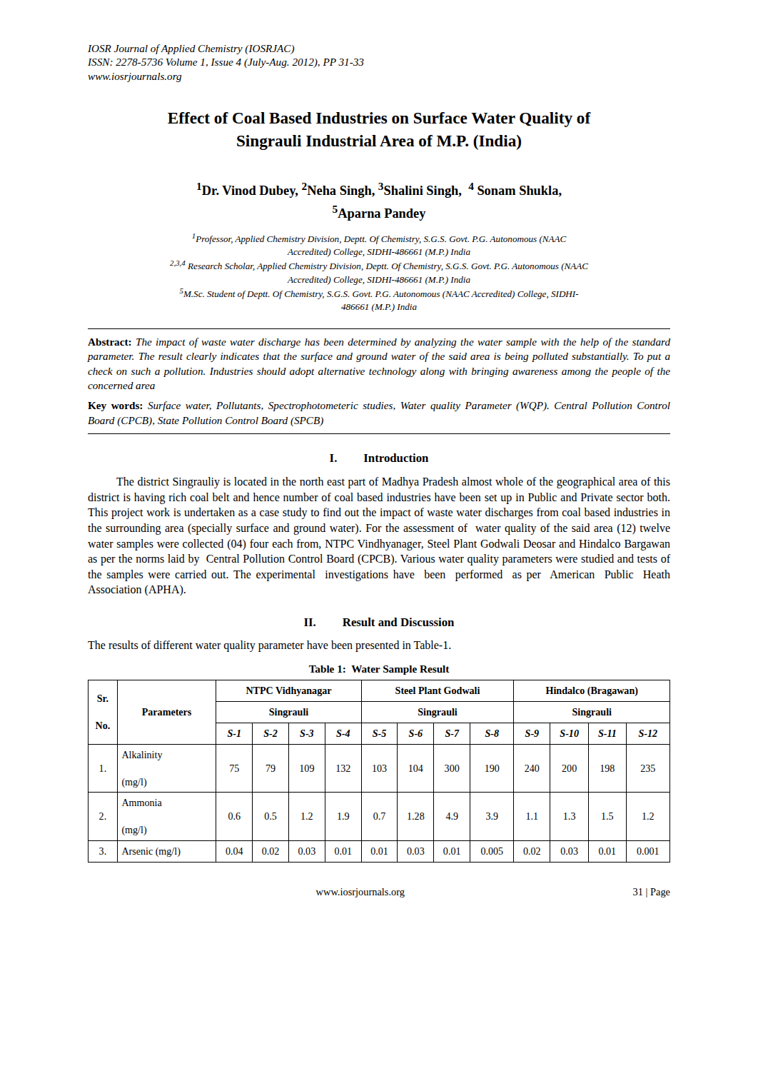IOSR Journal of Applied Chemistry (IOSRJAC)
ISSN: 2278-5736 Volume 1, Issue 4 (July-Aug. 2012), PP 31-33
www.iosrjournals.org
Effect of Coal Based Industries on Surface Water Quality of
Singrauli Industrial Area of M.P. (India)
1Dr. Vinod Dubey, 2Neha Singh, 3Shalini Singh, 4 Sonam Shukla,
5Aparna Pandey
1Professor, Applied Chemistry Division, Deptt. Of Chemistry, S.G.S. Govt. P.G. Autonomous (NAAC
Accredited) College, SIDHI-486661 (M.P.) India
2,3,4 Research Scholar, Applied Chemistry Division, Deptt. Of Chemistry, S.G.S. Govt. P.G. Autonomous (NAAC
Accredited) College, SIDHI-486661 (M.P.) India
5M.Sc. Student of Deptt. Of Chemistry, S.G.S. Govt. P.G. Autonomous (NAAC Accredited) College, SIDHI-
486661 (M.P.) India
Abstract: The impact of waste water discharge has been determined by analyzing the water sample with the help of the standard parameter. The result clearly indicates that the surface and ground water of the said area is being polluted substantially. To put a check on such a pollution. Industries should adopt alternative technology along with bringing awareness among the people of the concerned area
Key words: Surface water, Pollutants, Spectrophotometeric studies, Water quality Parameter (WQP). Central Pollution Control Board (CPCB), State Pollution Control Board (SPCB)
I. Introduction
The district Singrauliy is located in the north east part of Madhya Pradesh almost whole of the geographical area of this district is having rich coal belt and hence number of coal based industries have been set up in Public and Private sector both. This project work is undertaken as a case study to find out the impact of waste water discharges from coal based industries in the surrounding area (specially surface and ground water). For the assessment of water quality of the said area (12) twelve water samples were collected (04) four each from, NTPC Vindhyanager, Steel Plant Godwali Deosar and Hindalco Bargawan as per the norms laid by Central Pollution Control Board (CPCB). Various water quality parameters were studied and tests of the samples were carried out. The experimental investigations have been performed as per American Public Heath Association (APHA).
II. Result and Discussion
The results of different water quality parameter have been presented in Table-1.
Table 1: Water Sample Result
| Sr. No. | Parameters | NTPC Vidhyanagar | Steel Plant Godwali | Hindalco (Bragawan) |
| --- | --- | --- | --- | --- |
| Singrauli | Singrauli | Singrauli |
| S-1 | S-2 | S-3 | S-4 | S-5 | S-6 | S-7 | S-8 | S-9 | S-10 | S-11 | S-12 |
| 1. | Alkalinity (mg/l) | 75 | 79 | 109 | 132 | 103 | 104 | 300 | 190 | 240 | 200 | 198 | 235 |
| 2. | Ammonia (mg/l) | 0.6 | 0.5 | 1.2 | 1.9 | 0.7 | 1.28 | 4.9 | 3.9 | 1.1 | 1.3 | 1.5 | 1.2 |
| 3. | Arsenic (mg/l) | 0.04 | 0.02 | 0.03 | 0.01 | 0.01 | 0.03 | 0.01 | 0.005 | 0.02 | 0.03 | 0.01 | 0.001 |
www.iosrjournals.org 31 | Page